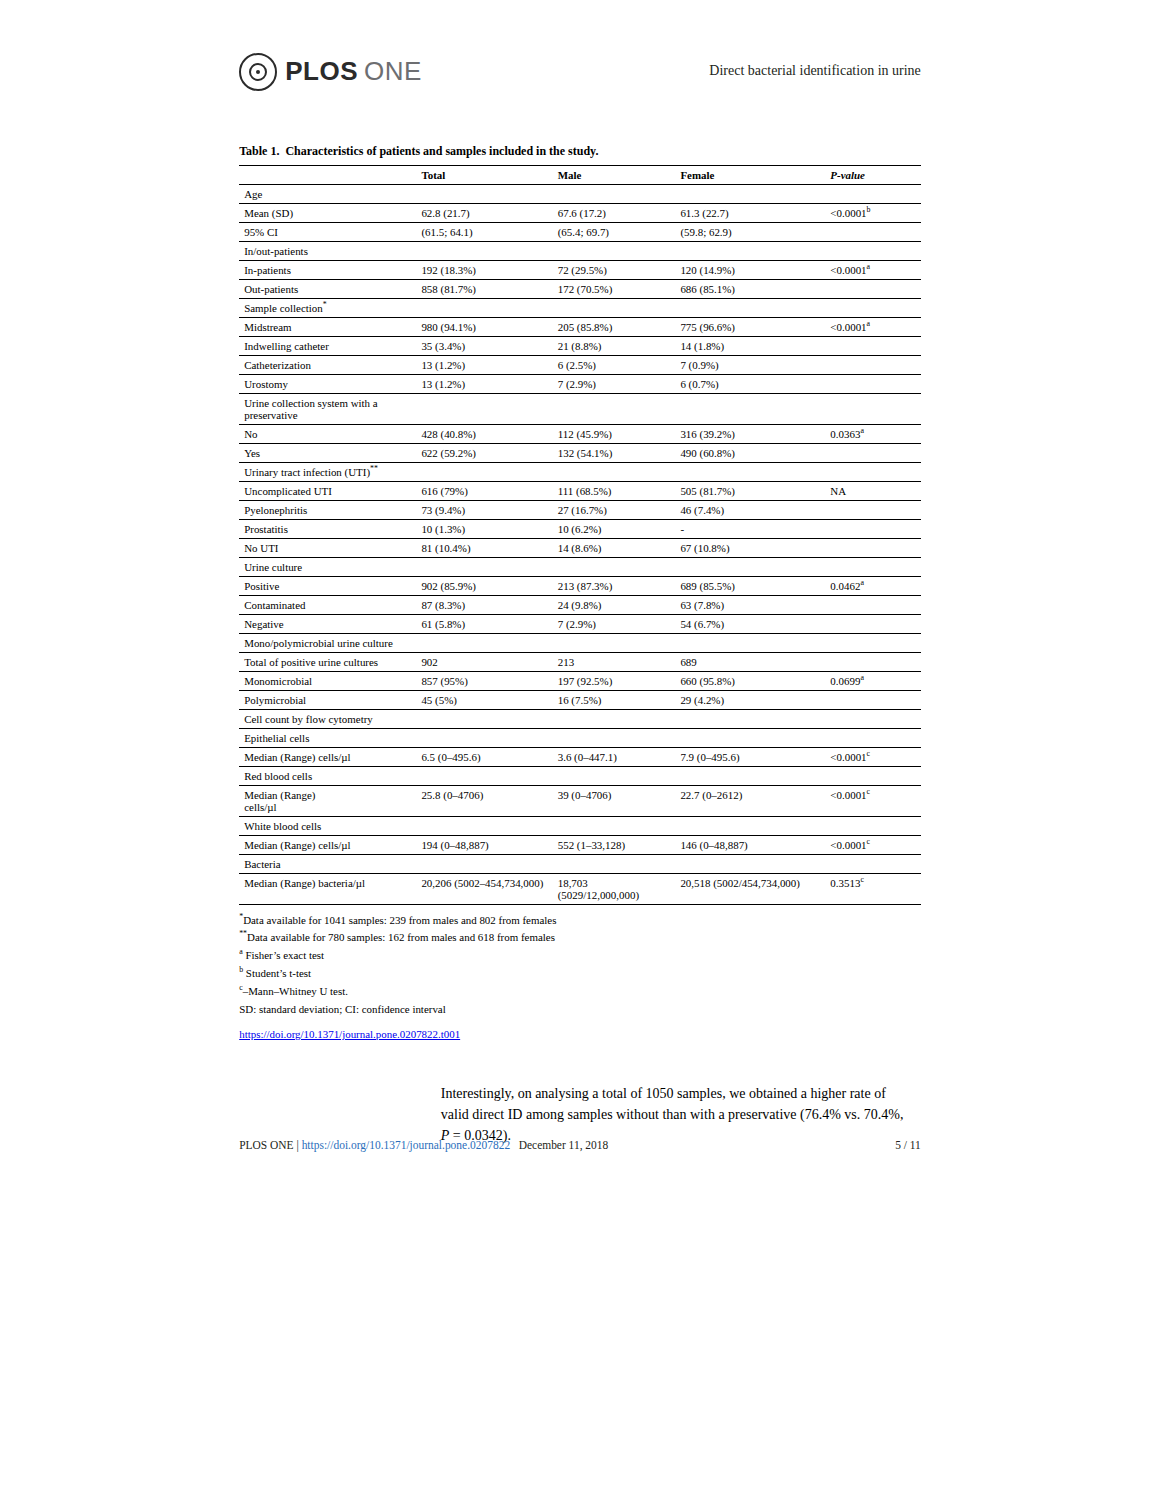PLOS ONE
Direct bacterial identification in urine
Table 1. Characteristics of patients and samples included in the study.
| | Total | Male | Female | P-value |
| --- | --- | --- | --- | --- |
| Age | | | | |
| Mean (SD) | 62.8 (21.7) | 67.6 (17.2) | 61.3 (22.7) | <0.0001 b |
| 95% CI | (61.5; 64.1) | (65.4; 69.7) | (59.8; 62.9) | |
| In/out-patients | | | | |
| In-patients | 192 (18.3%) | 72 (29.5%) | 120 (14.9%) | <0.0001 a |
| Out-patients | 858 (81.7%) | 172 (70.5%) | 686 (85.1%) | |
| Sample collection * | | | | |
| Midstream | 980 (94.1%) | 205 (85.8%) | 775 (96.6%) | <0.0001 a |
| Indwelling catheter | 35 (3.4%) | 21 (8.8%) | 14 (1.8%) | |
| Catheterization | 13 (1.2%) | 6 (2.5%) | 7 (0.9%) | |
| Urostomy | 13 (1.2%) | 7 (2.9%) | 6 (0.7%) | |
| Urine collection system with a preservative | | | | |
| No | 428 (40.8%) | 112 (45.9%) | 316 (39.2%) | 0.0363 a |
| Yes | 622 (59.2%) | 132 (54.1%) | 490 (60.8%) | |
| Urinary tract infection (UTI) ** | | | | |
| Uncomplicated UTI | 616 (79%) | 111 (68.5%) | 505 (81.7%) | NA |
| Pyelonephritis | 73 (9.4%) | 27 (16.7%) | 46 (7.4%) | |
| Prostatitis | 10 (1.3%) | 10 (6.2%) | - | |
| No UTI | 81 (10.4%) | 14 (8.6%) | 67 (10.8%) | |
| Urine culture | | | | |
| Positive | 902 (85.9%) | 213 (87.3%) | 689 (85.5%) | 0.0462 a |
| Contaminated | 87 (8.3%) | 24 (9.8%) | 63 (7.8%) | |
| Negative | 61 (5.8%) | 7 (2.9%) | 54 (6.7%) | |
| Mono/polymicrobial urine culture | | | | |
| Total of positive urine cultures | 902 | 213 | 689 | |
| Monomicrobial | 857 (95%) | 197 (92.5%) | 660 (95.8%) | 0.0699 a |
| Polymicrobial | 45 (5%) | 16 (7.5%) | 29 (4.2%) | |
| Cell count by flow cytometry | | | | |
| Epithelial cells | | | | |
| Median (Range) cells/µl | 6.5 (0–495.6) | 3.6 (0–447.1) | 7.9 (0–495.6) | <0.0001 c |
| Red blood cells | | | | |
| Median (Range) cells/µl | 25.8 (0–4706) | 39 (0–4706) | 22.7 (0–2612) | <0.0001 c |
| White blood cells | | | | |
| Median (Range) cells/µl | 194 (0–48,887) | 552 (1–33,128) | 146 (0–48,887) | <0.0001 c |
| Bacteria | | | | |
| Median (Range) bacteria/µl | 20,206 (5002–454,734,000) | 18,703 (5029/12,000,000) | 20,518 (5002/454,734,000) | 0.3513 c |
*Data available for 1041 samples: 239 from males and 802 from females
**Data available for 780 samples: 162 from males and 618 from females
a Fisher’s exact test
b Student’s t-test
c–Mann–Whitney U test.
SD: standard deviation; CI: confidence interval
https://doi.org/10.1371/journal.pone.0207822.t001
Interestingly, on analysing a total of 1050 samples, we obtained a higher rate of valid direct ID among samples without than with a preservative (76.4% vs. 70.4%, P = 0.0342).
PLOS ONE | https://doi.org/10.1371/journal.pone.0207822 December 11, 2018
5 / 11